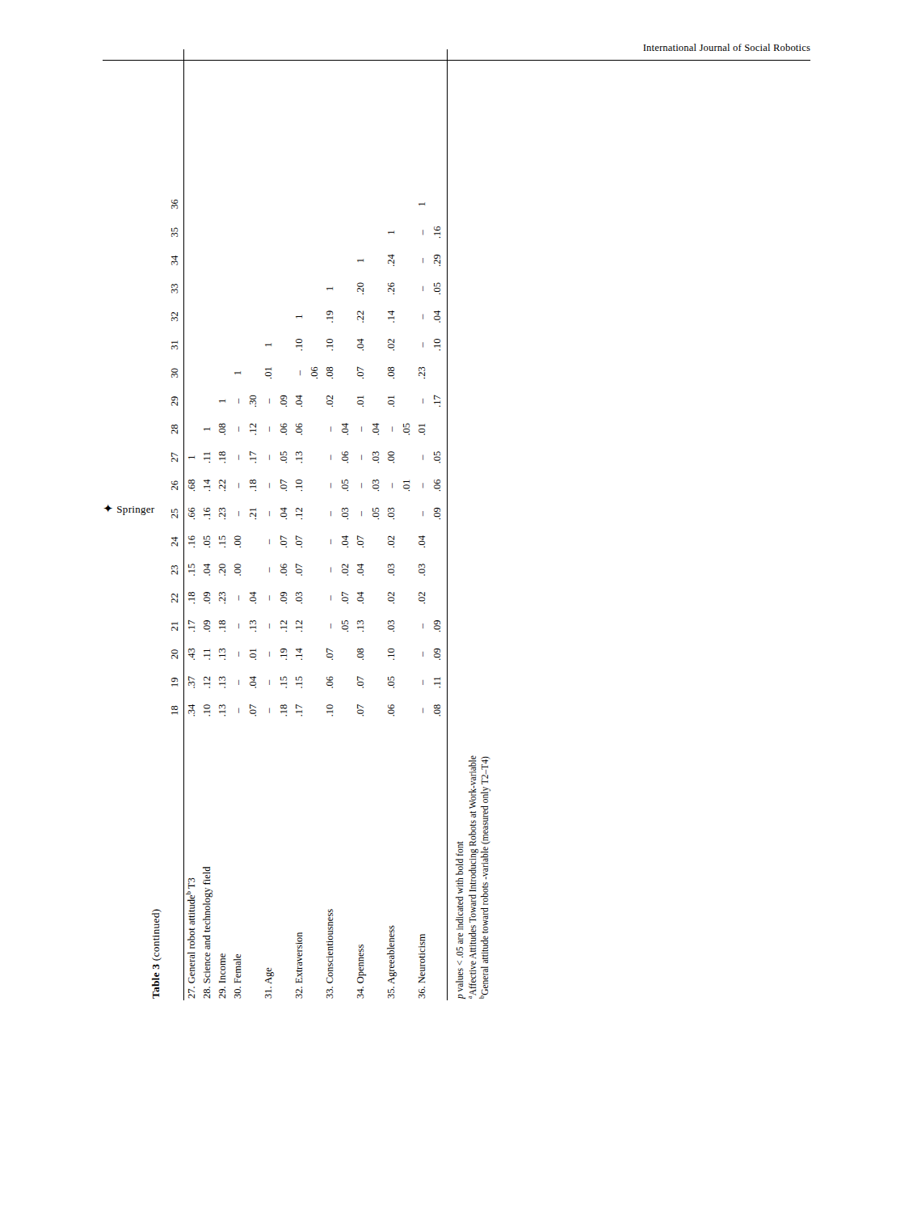International Journal of Social Robotics
✦Springer
Table 3 (continued)
| | 18 | 19 | 20 | 21 | 22 | 23 | 24 | 25 | 26 | 27 | 28 | 29 | 30 | 31 | 32 | 33 | 34 | 35 | 36 | | | | | |
| --- | --- | --- | --- | --- | --- | --- | --- | --- | --- | --- | --- | --- | --- | --- | --- | --- | --- | --- | --- | --- | --- | --- | --- | --- |
| 27. General robot attitude b T3 | .34 | .37 | .43 | .17 | .18 | .15 | .16 | .66 | .68 | 1 | | | | | | | | | | | | | | |
| 28. Science and technology field | .10 | .12 | .11 | .09 | .09 | .04 | .05 | .16 | .14 | .11 | 1 | | | | | | | | | | | | | |
| 29. Income | .13 | .13 | .13 | .18 | .23 | .20 | .15 | .23 | .22 | .18 | .08 | 1 | | | | | | | | | | | | |
| 30. Female | – | – | – | – | – | .00 | .00 | – | – | – | – | – | 1 | | | | | | | | | | | |
| | .07 | .04 | .01 | .13 | .04 | | | .21 | .18 | .17 | .12 | .30 | | | | | | | | | | | | |
| 31. Age | – | – | – | – | – | – | – | – | – | – | – | – | .01 | 1 | | | | | | | | | | |
| | .18 | .15 | .19 | .12 | .09 | .06 | .07 | .04 | .07 | .05 | .06 | .09 | | | | | | | | | | | | |
| 32. Extraversion | .17 | .15 | .14 | .12 | .03 | .07 | .07 | .12 | .10 | .13 | .06 | .04 | – | .10 | 1 | | | | | | | | | |
| | | | | | | | | | | | | | .06 | | | | | | | | | | | |
| 33. Conscientiousness | .10 | .06 | .07 | – | – | – | – | – | – | – | – | .02 | .08 | .10 | .19 | 1 | | | | | | | | |
| | | | | .05 | .07 | .02 | .04 | .03 | .05 | .06 | .04 | | | | | | | | | | | | | |
| 34. Openness | .07 | .07 | .08 | .13 | .04 | .04 | .07 | – | – | – | – | .01 | .07 | .04 | .22 | .20 | 1 | | | | | | | |
| | | | | | | | | .05 | .03 | .03 | .04 | | | | | | | | | | | | | |
| 35. Agreeableness | .06 | .05 | .10 | .03 | .02 | .03 | .02 | .03 | – | .00 | – | .01 | .08 | .02 | .14 | .26 | .24 | 1 | | | | | | |
| | | | | | | | | | .01 | | .05 | | | | | | | | | | | | | |
| 36. Neuroticism | – | – | – | – | .02 | .03 | .04 | – | – | – | .01 | – | .23 | – | – | – | – | – | 1 | | | | | |
| | .08 | .11 | .09 | .09 | | | | .09 | .06 | .05 | | .17 | | .10 | .04 | .05 | .29 | .16 | | | | | | |
p values < .05 are indicated with bold font
aAffective Attitudes Toward Introducing Robots at Work-variable
bGeneral attitude toward robots -variable (measured only T2–T4)